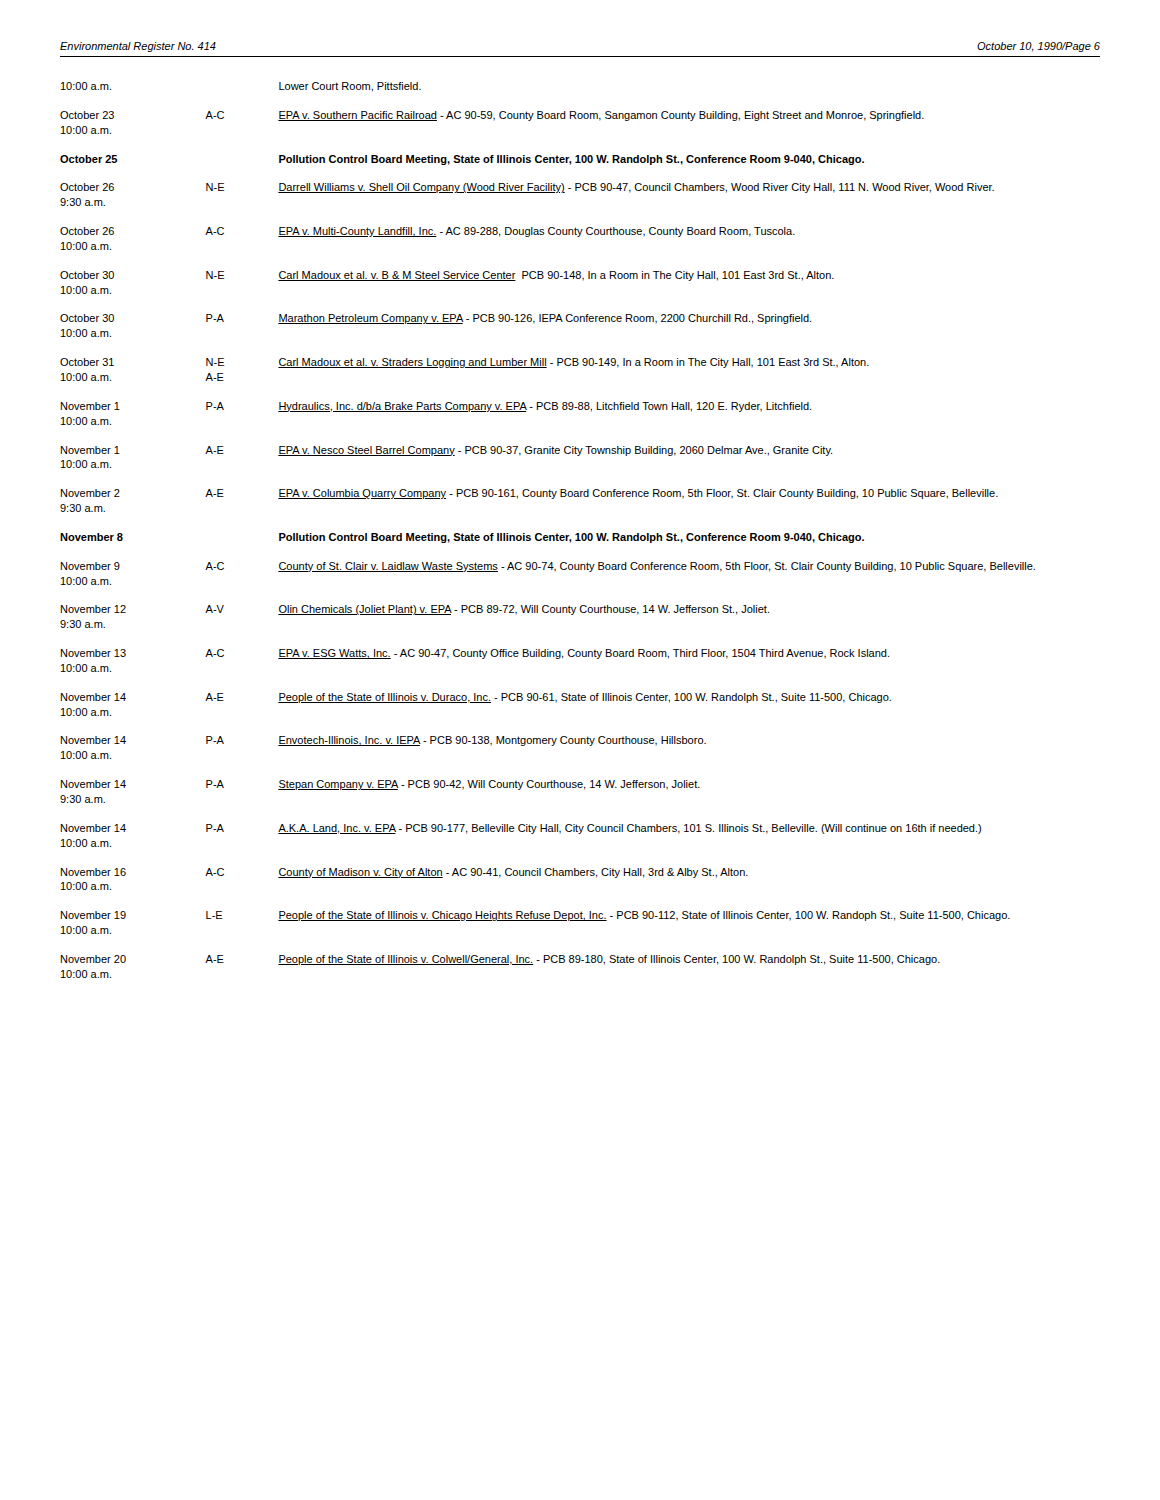Environmental Register No. 414
October 10, 1990/Page 6
| 10:00 a.m. | | Lower Court Room, Pittsfield. |
| October 23 10:00 a.m. | A-C | EPA v. Southern Pacific Railroad - AC 90-59, County Board Room, Sangamon County Building, Eight Street and Monroe, Springfield. |
| October 25 | | Pollution Control Board Meeting, State of Illinois Center, 100 W. Randolph St., Conference Room 9-040, Chicago. |
| October 26 9:30 a.m. | N-E | Darrell Williams v. Shell Oil Company (Wood River Facility) - PCB 90-47, Council Chambers, Wood River City Hall, 111 N. Wood River, Wood River. |
| October 26 10:00 a.m. | A-C | EPA v. Multi-County Landfill, Inc. - AC 89-288, Douglas County Courthouse, County Board Room, Tuscola. |
| October 30 10:00 a.m. | N-E | Carl Madoux et al. v. B & M Steel Service Center PCB 90-148, In a Room in The City Hall, 101 East 3rd St., Alton. |
| October 30 10:00 a.m. | P-A | Marathon Petroleum Company v. EPA - PCB 90-126, IEPA Conference Room, 2200 Churchill Rd., Springfield. |
| October 31 10:00 a.m. | N-E A-E | Carl Madoux et al. v. Straders Logging and Lumber Mill - PCB 90-149, In a Room in The City Hall, 101 East 3rd St., Alton. |
| November 1 10:00 a.m. | P-A | Hydraulics, Inc. d/b/a Brake Parts Company v. EPA - PCB 89-88, Litchfield Town Hall, 120 E. Ryder, Litchfield. |
| November 1 10:00 a.m. | A-E | EPA v. Nesco Steel Barrel Company - PCB 90-37, Granite City Township Building, 2060 Delmar Ave., Granite City. |
| November 2 9:30 a.m. | A-E | EPA v. Columbia Quarry Company - PCB 90-161, County Board Conference Room, 5th Floor, St. Clair County Building, 10 Public Square, Belleville. |
| November 8 | | Pollution Control Board Meeting, State of Illinois Center, 100 W. Randolph St., Conference Room 9-040, Chicago. |
| November 9 10:00 a.m. | A-C | County of St. Clair v. Laidlaw Waste Systems - AC 90-74, County Board Conference Room, 5th Floor, St. Clair County Building, 10 Public Square, Belleville. |
| November 12 9:30 a.m. | A-V | Olin Chemicals (Joliet Plant) v. EPA - PCB 89-72, Will County Courthouse, 14 W. Jefferson St., Joliet. |
| November 13 10:00 a.m. | A-C | EPA v. ESG Watts, Inc. - AC 90-47, County Office Building, County Board Room, Third Floor, 1504 Third Avenue, Rock Island. |
| November 14 10:00 a.m. | A-E | People of the State of Illinois v. Duraco, Inc. - PCB 90-61, State of Illinois Center, 100 W. Randolph St., Suite 11-500, Chicago. |
| November 14 10:00 a.m. | P-A | Envotech-Illinois, Inc. v. IEPA - PCB 90-138, Montgomery County Courthouse, Hillsboro. |
| November 14 9:30 a.m. | P-A | Stepan Company v. EPA - PCB 90-42, Will County Courthouse, 14 W. Jefferson, Joliet. |
| November 14 10:00 a.m. | P-A | A.K.A. Land, Inc. v. EPA - PCB 90-177, Belleville City Hall, City Council Chambers, 101 S. Illinois St., Belleville. (Will continue on 16th if needed.) |
| November 16 10:00 a.m. | A-C | County of Madison v. City of Alton - AC 90-41, Council Chambers, City Hall, 3rd & Alby St., Alton. |
| November 19 10:00 a.m. | L-E | People of the State of Illinois v. Chicago Heights Refuse Depot, Inc. - PCB 90-112, State of Illinois Center, 100 W. Randoph St., Suite 11-500, Chicago. |
| November 20 10:00 a.m. | A-E | People of the State of Illinois v. Colwell/General, Inc. - PCB 89-180, State of Illinois Center, 100 W. Randolph St., Suite 11-500, Chicago. |